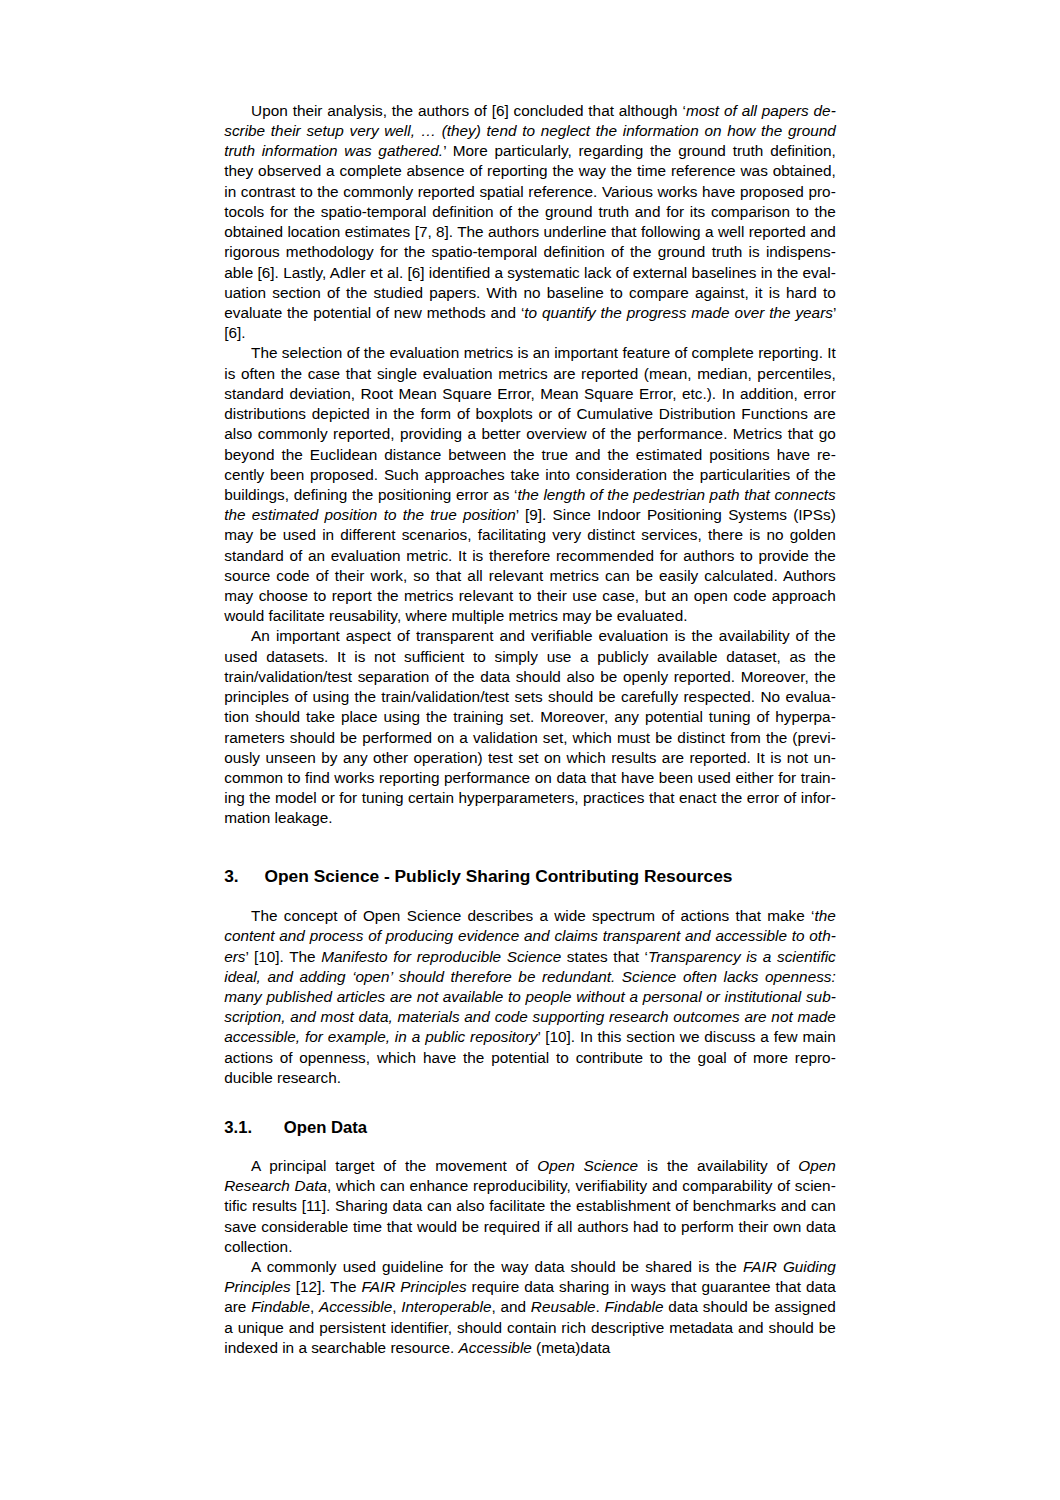Upon their analysis, the authors of [6] concluded that although ‘most of all papers describe their setup very well, … (they) tend to neglect the information on how the ground truth information was gathered.’ More particularly, regarding the ground truth definition, they observed a complete absence of reporting the way the time reference was obtained, in contrast to the commonly reported spatial reference. Various works have proposed protocols for the spatio-temporal definition of the ground truth and for its comparison to the obtained location estimates [7, 8]. The authors underline that following a well reported and rigorous methodology for the spatio-temporal definition of the ground truth is indispensable [6]. Lastly, Adler et al. [6] identified a systematic lack of external baselines in the evaluation section of the studied papers. With no baseline to compare against, it is hard to evaluate the potential of new methods and ‘to quantify the progress made over the years’ [6].
The selection of the evaluation metrics is an important feature of complete reporting. It is often the case that single evaluation metrics are reported (mean, median, percentiles, standard deviation, Root Mean Square Error, Mean Square Error, etc.). In addition, error distributions depicted in the form of boxplots or of Cumulative Distribution Functions are also commonly reported, providing a better overview of the performance. Metrics that go beyond the Euclidean distance between the true and the estimated positions have recently been proposed. Such approaches take into consideration the particularities of the buildings, defining the positioning error as ‘the length of the pedestrian path that connects the estimated position to the true position’ [9]. Since Indoor Positioning Systems (IPSs) may be used in different scenarios, facilitating very distinct services, there is no golden standard of an evaluation metric. It is therefore recommended for authors to provide the source code of their work, so that all relevant metrics can be easily calculated. Authors may choose to report the metrics relevant to their use case, but an open code approach would facilitate reusability, where multiple metrics may be evaluated.
An important aspect of transparent and verifiable evaluation is the availability of the used datasets. It is not sufficient to simply use a publicly available dataset, as the train/validation/test separation of the data should also be openly reported. Moreover, the principles of using the train/validation/test sets should be carefully respected. No evaluation should take place using the training set. Moreover, any potential tuning of hyperparameters should be performed on a validation set, which must be distinct from the (previously unseen by any other operation) test set on which results are reported. It is not uncommon to find works reporting performance on data that have been used either for training the model or for tuning certain hyperparameters, practices that enact the error of information leakage.
3. Open Science - Publicly Sharing Contributing Resources
The concept of Open Science describes a wide spectrum of actions that make ‘the content and process of producing evidence and claims transparent and accessible to others’ [10]. The Manifesto for reproducible Science states that ‘Transparency is a scientific ideal, and adding ‘open’ should therefore be redundant. Science often lacks openness: many published articles are not available to people without a personal or institutional subscription, and most data, materials and code supporting research outcomes are not made accessible, for example, in a public repository’ [10]. In this section we discuss a few main actions of openness, which have the potential to contribute to the goal of more reproducible research.
3.1. Open Data
A principal target of the movement of Open Science is the availability of Open Research Data, which can enhance reproducibility, verifiability and comparability of scientific results [11]. Sharing data can also facilitate the establishment of benchmarks and can save considerable time that would be required if all authors had to perform their own data collection.
A commonly used guideline for the way data should be shared is the FAIR Guiding Principles [12]. The FAIR Principles require data sharing in ways that guarantee that data are Findable, Accessible, Interoperable, and Reusable. Findable data should be assigned a unique and persistent identifier, should contain rich descriptive metadata and should be indexed in a searchable resource. Accessible (meta)data